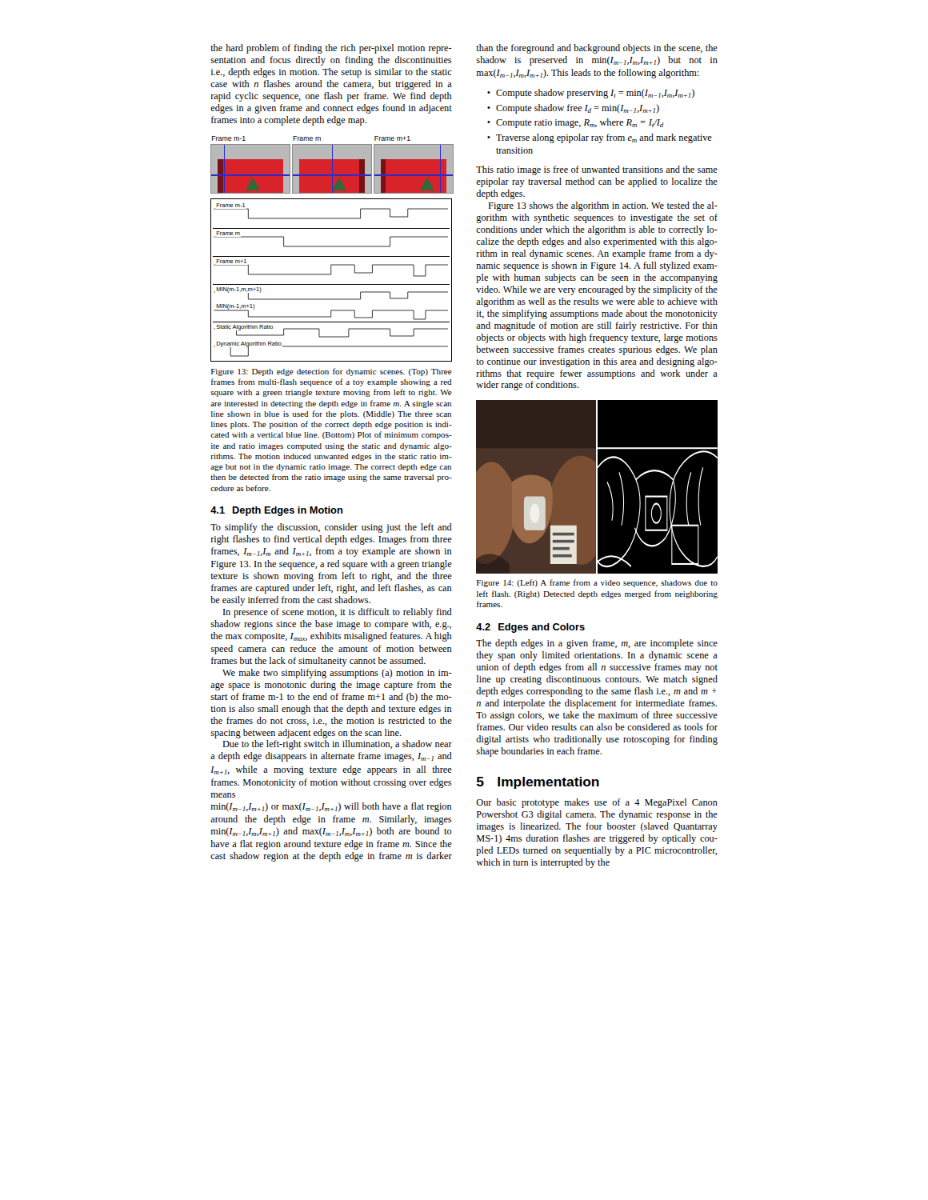the hard problem of finding the rich per-pixel motion representation and focus directly on finding the discontinuities i.e., depth edges in motion. The setup is similar to the static case with n flashes around the camera, but triggered in a rapid cyclic sequence, one flash per frame. We find depth edges in a given frame and connect edges found in adjacent frames into a complete depth edge map.
Frame m-1
Frame m
Frame m+1
Frame m-1
Frame m
Frame m+1
MIN(m-1,m,m+1)
MIN(m-1,m+1)
Static Algorithm Ratio
Dynamic Algorithm Ratio
Figure 13: Depth edge detection for dynamic scenes. (Top) Three frames from multi-flash sequence of a toy example showing a red square with a green triangle texture moving from left to right. We are interested in detecting the depth edge in frame m. A single scan line shown in blue is used for the plots. (Middle) The three scan lines plots. The position of the correct depth edge position is indicated with a vertical blue line. (Bottom) Plot of minimum composite and ratio images computed using the static and dynamic algorithms. The motion induced unwanted edges in the static ratio image but not in the dynamic ratio image. The correct depth edge can then be detected from the ratio image using the same traversal procedure as before.
4.1 Depth Edges in Motion
To simplify the discussion, consider using just the left and right flashes to find vertical depth edges. Images from three frames, Im−1,Im and Im+1, from a toy example are shown in Figure 13. In the sequence, a red square with a green triangle texture is shown moving from left to right, and the three frames are captured under left, right, and left flashes, as can be easily inferred from the cast shadows.
In presence of scene motion, it is difficult to reliably find shadow regions since the base image to compare with, e.g., the max composite, Imax, exhibits misaligned features. A high speed camera can reduce the amount of motion between frames but the lack of simultaneity cannot be assumed.
We make two simplifying assumptions (a) motion in image space is monotonic during the image capture from the start of frame m-1 to the end of frame m+1 and (b) the motion is also small enough that the depth and texture edges in the frames do not cross, i.e., the motion is restricted to the spacing between adjacent edges on the scan line.
Due to the left-right switch in illumination, a shadow near a depth edge disappears in alternate frame images, Im−1 and Im+1, while a moving texture edge appears in all three frames. Monotonicity of motion without crossing over edges means
min(Im−1,Im+1) or max(Im−1,Im+1) will both have a flat region around the depth edge in frame m. Similarly, images min(Im−1,Im,Im+1) and max(Im−1,Im,Im+1) both are bound to have a flat region around texture edge in frame m. Since the cast shadow region at the depth edge in frame m is darker than the foreground and background objects in the scene, the shadow is preserved in min(Im−1,Im,Im+1) but not in max(Im−1,Im,Im+1). This leads to the following algorithm:
Compute shadow preserving It = min(Im−1,Im,Im+1)
Compute shadow free Id = min(Im−1,Im+1)
Compute ratio image, Rm, where Rm = It/Id
Traverse along epipolar ray from em and mark negative transition
This ratio image is free of unwanted transitions and the same epipolar ray traversal method can be applied to localize the depth edges.
Figure 13 shows the algorithm in action. We tested the algorithm with synthetic sequences to investigate the set of conditions under which the algorithm is able to correctly localize the depth edges and also experimented with this algorithm in real dynamic scenes. An example frame from a dynamic sequence is shown in Figure 14. A full stylized example with human subjects can be seen in the accompanying video. While we are very encouraged by the simplicity of the algorithm as well as the results we were able to achieve with it, the simplifying assumptions made about the monotonicity and magnitude of motion are still fairly restrictive. For thin objects or objects with high frequency texture, large motions between successive frames creates spurious edges. We plan to continue our investigation in this area and designing algorithms that require fewer assumptions and work under a wider range of conditions.
Figure 14: (Left) A frame from a video sequence, shadows due to left flash. (Right) Detected depth edges merged from neighboring frames.
4.2 Edges and Colors
The depth edges in a given frame, m, are incomplete since they span only limited orientations. In a dynamic scene a union of depth edges from all n successive frames may not line up creating discontinuous contours. We match signed depth edges corresponding to the same flash i.e., m and m + n and interpolate the displacement for intermediate frames. To assign colors, we take the maximum of three successive frames. Our video results can also be considered as tools for digital artists who traditionally use rotoscoping for finding shape boundaries in each frame.
5 Implementation
Our basic prototype makes use of a 4 MegaPixel Canon Powershot G3 digital camera. The dynamic response in the images is linearized. The four booster (slaved Quantarray MS-1) 4ms duration flashes are triggered by optically coupled LEDs turned on sequentially by a PIC microcontroller, which in turn is interrupted by the